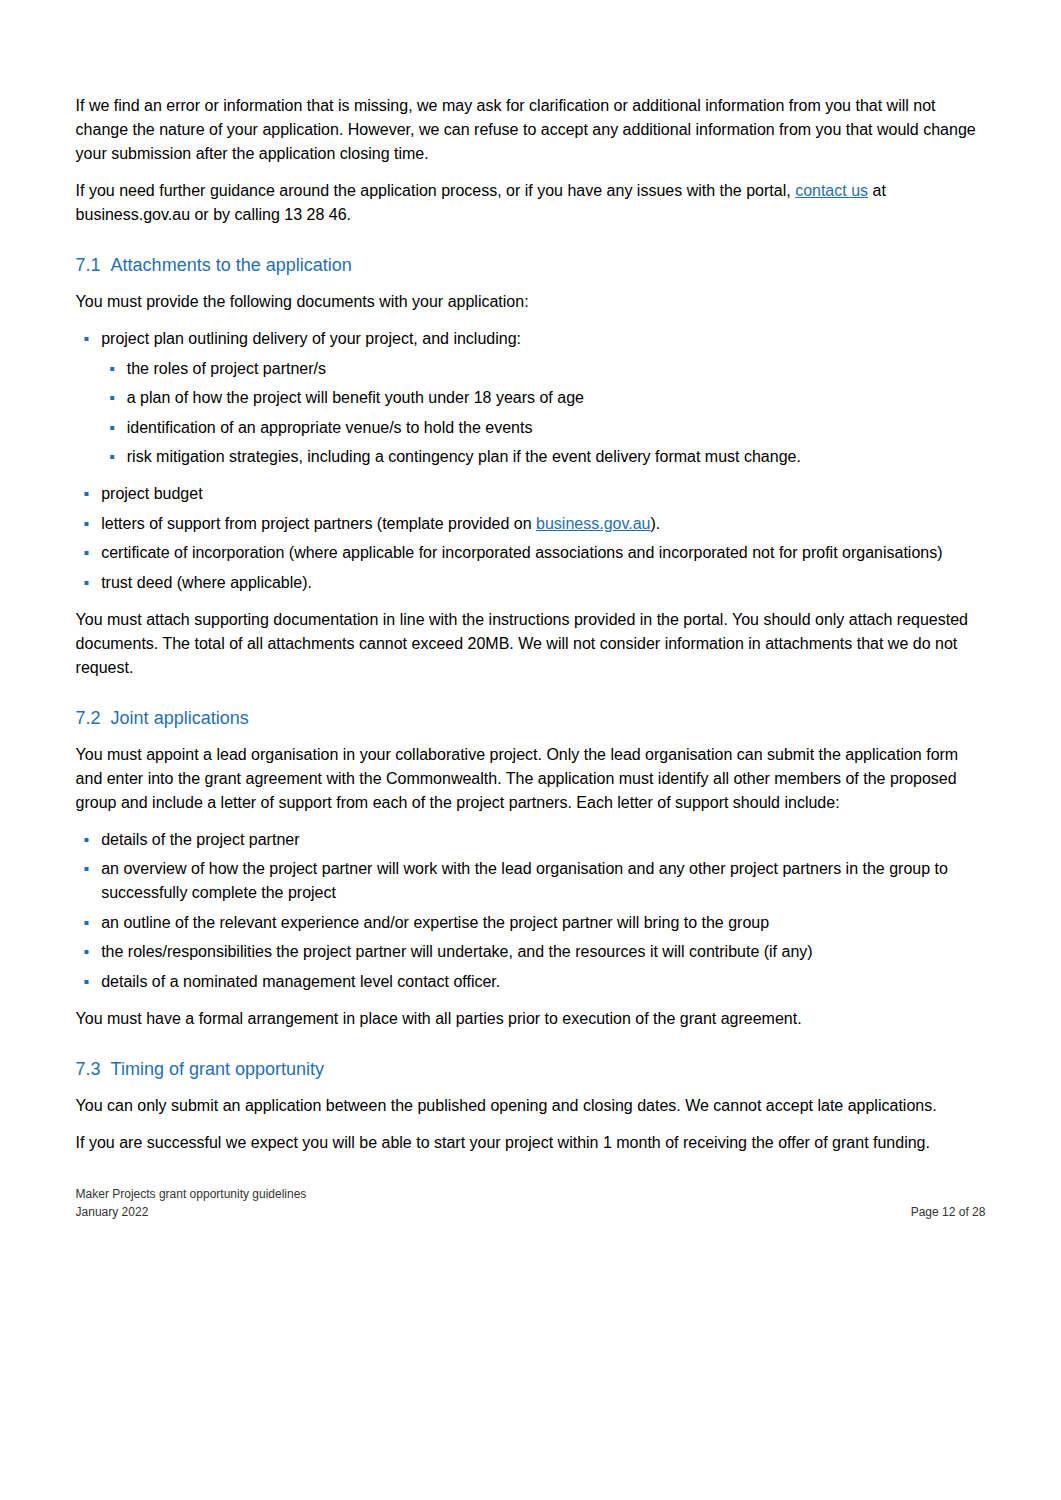If we find an error or information that is missing, we may ask for clarification or additional information from you that will not change the nature of your application. However, we can refuse to accept any additional information from you that would change your submission after the application closing time.
If you need further guidance around the application process, or if you have any issues with the portal, contact us at business.gov.au or by calling 13 28 46.
7.1 Attachments to the application
You must provide the following documents with your application:
project plan outlining delivery of your project, and including:
the roles of project partner/s
a plan of how the project will benefit youth under 18 years of age
identification of an appropriate venue/s to hold the events
risk mitigation strategies, including a contingency plan if the event delivery format must change.
project budget
letters of support from project partners (template provided on business.gov.au).
certificate of incorporation (where applicable for incorporated associations and incorporated not for profit organisations)
trust deed (where applicable).
You must attach supporting documentation in line with the instructions provided in the portal. You should only attach requested documents. The total of all attachments cannot exceed 20MB. We will not consider information in attachments that we do not request.
7.2 Joint applications
You must appoint a lead organisation in your collaborative project. Only the lead organisation can submit the application form and enter into the grant agreement with the Commonwealth. The application must identify all other members of the proposed group and include a letter of support from each of the project partners. Each letter of support should include:
details of the project partner
an overview of how the project partner will work with the lead organisation and any other project partners in the group to successfully complete the project
an outline of the relevant experience and/or expertise the project partner will bring to the group
the roles/responsibilities the project partner will undertake, and the resources it will contribute (if any)
details of a nominated management level contact officer.
You must have a formal arrangement in place with all parties prior to execution of the grant agreement.
7.3 Timing of grant opportunity
You can only submit an application between the published opening and closing dates. We cannot accept late applications.
If you are successful we expect you will be able to start your project within 1 month of receiving the offer of grant funding.
Maker Projects grant opportunity guidelines
January 2022
Page 12 of 28